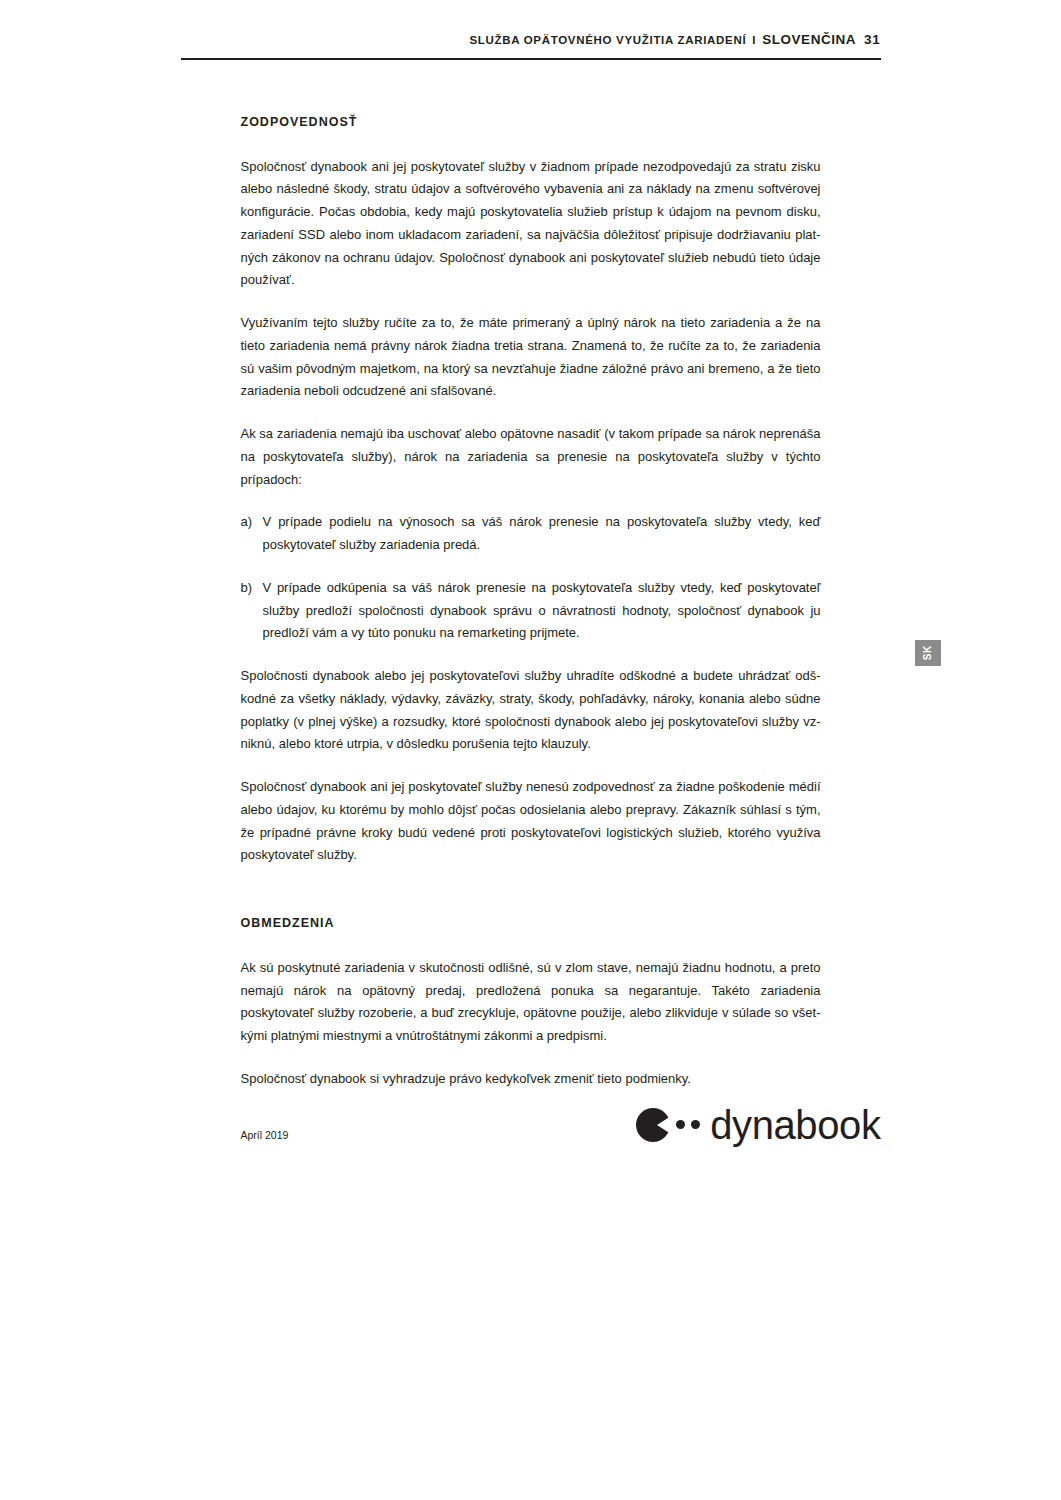SLUŽBA OPÄTOVNÉHO VYUŽITIA ZARIADENÍISLOVENČINA 31
Zodpovednosť
Spoločnosť dynabook ani jej poskytovateľ služby v žiadnom prípade nezodpovedajú za stratu zisku alebo následné škody, stratu údajov a softvérového vybavenia ani za náklady na zmenu softvérovej konfigurácie. Počas obdobia, kedy majú poskytovatelia služieb prístup k údajom na pevnom disku, zariadení SSD alebo inom ukladacom zariadení, sa najväčšia dôležitosť pripisuje dodržiavaniu platných zákonov na ochranu údajov. Spoločnosť dynabook ani poskytovateľ služieb nebudú tieto údaje používať.
Využívaním tejto služby ručíte za to, že máte primeraný a úplný nárok na tieto zariadenia a že na tieto zariadenia nemá právny nárok žiadna tretia strana. Znamená to, že ručíte za to, že zariadenia sú vašim pôvodným majetkom, na ktorý sa nevzťahuje žiadne záložné právo ani bremeno, a že tieto zariadenia neboli odcudzené ani sfalšované.
Ak sa zariadenia nemajú iba uschovať alebo opätovne nasadiť (v takom prípade sa nárok neprenáša na poskytovateľa služby), nárok na zariadenia sa prenesie na poskytovateľa služby v týchto prípadoch:
a) V prípade podielu na výnosoch sa váš nárok prenesie na poskytovateľa služby vtedy, keď poskytovateľ služby zariadenia predá.
b) V prípade odkúpenia sa váš nárok prenesie na poskytovateľa služby vtedy, keď poskytovateľ služby predloží spoločnosti dynabook správu o návratnosti hodnoty, spoločnosť dynabook ju predloží vám a vy túto ponuku na remarketing prijmete.
Spoločnosti dynabook alebo jej poskytovateľovi služby uhradíte odškodné a budete uhrádzať odškodné za všetky náklady, výdavky, záväzky, straty, škody, pohľadávky, nároky, konania alebo súdne poplatky (v plnej výške) a rozsudky, ktoré spoločnosti dynabook alebo jej poskytovateľovi služby vzniknú, alebo ktoré utrpia, v dôsledku porušenia tejto klauzuly.
Spoločnosť dynabook ani jej poskytovateľ služby nenesú zodpovednosť za žiadne poškodenie médií alebo údajov, ku ktorému by mohlo dôjsť počas odosielania alebo prepravy. Zákazník súhlasí s tým, že prípadné právne kroky budú vedené proti poskytovateľovi logistických služieb, ktorého využíva poskytovateľ služby.
Obmedzenia
Ak sú poskytnuté zariadenia v skutočnosti odlišné, sú v zlom stave, nemajú žiadnu hodnotu, a preto nemajú nárok na opätovný predaj, predložená ponuka sa negarantuje. Takéto zariadenia poskytovateľ služby rozoberie, a buď zrecykluje, opätovne použije, alebo zlikviduje v súlade so všetkými platnými miestnymi a vnútroštátnymi zákonmi a predpismi.
Spoločnosť dynabook si vyhradzuje právo kedykoľvek zmeniť tieto podmienky.
SK
Apríl 2019
dynabook